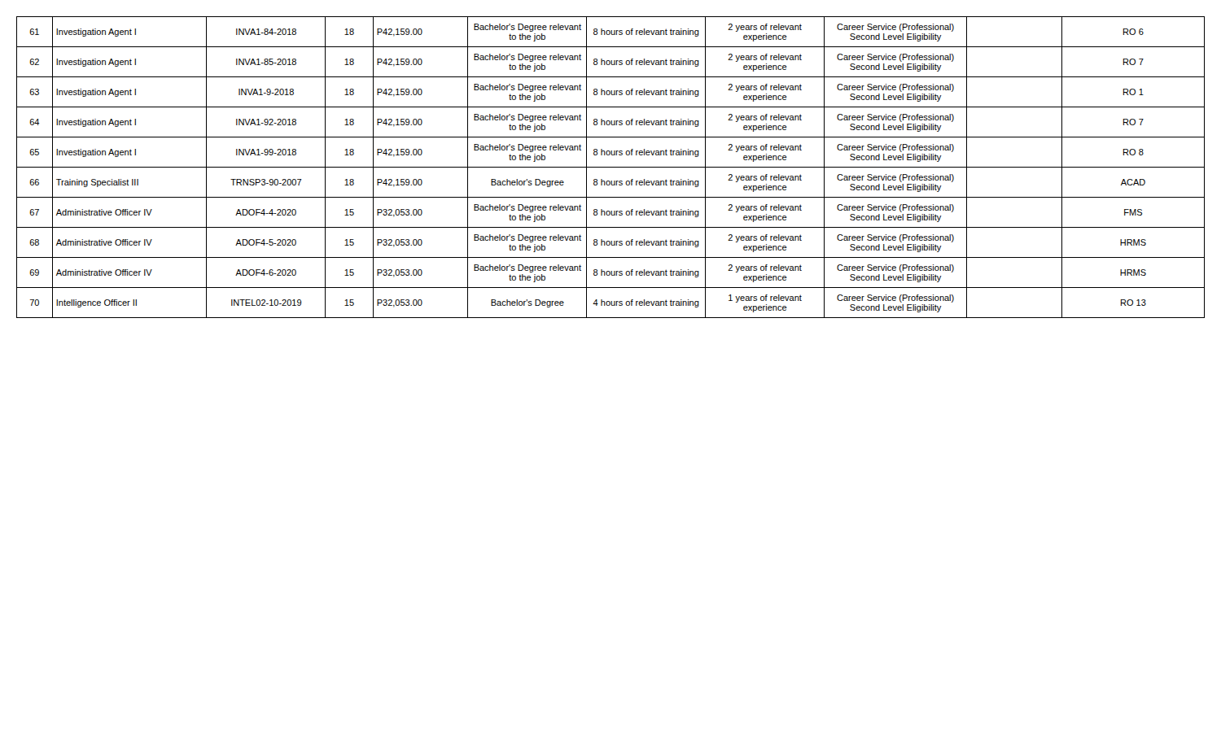| 61 | Investigation Agent I | INVA1-84-2018 | 18 | P42,159.00 | Bachelor's Degree relevant to the job | 8 hours of relevant training | 2 years of relevant experience | Career Service (Professional) Second Level Eligibility | | RO 6 |
| 62 | Investigation Agent I | INVA1-85-2018 | 18 | P42,159.00 | Bachelor's Degree relevant to the job | 8 hours of relevant training | 2 years of relevant experience | Career Service (Professional) Second Level Eligibility | | RO 7 |
| 63 | Investigation Agent I | INVA1-9-2018 | 18 | P42,159.00 | Bachelor's Degree relevant to the job | 8 hours of relevant training | 2 years of relevant experience | Career Service (Professional) Second Level Eligibility | | RO 1 |
| 64 | Investigation Agent I | INVA1-92-2018 | 18 | P42,159.00 | Bachelor's Degree relevant to the job | 8 hours of relevant training | 2 years of relevant experience | Career Service (Professional) Second Level Eligibility | | RO 7 |
| 65 | Investigation Agent I | INVA1-99-2018 | 18 | P42,159.00 | Bachelor's Degree relevant to the job | 8 hours of relevant training | 2 years of relevant experience | Career Service (Professional) Second Level Eligibility | | RO 8 |
| 66 | Training Specialist III | TRNSP3-90-2007 | 18 | P42,159.00 | Bachelor's Degree | 8 hours of relevant training | 2 years of relevant experience | Career Service (Professional) Second Level Eligibility | | ACAD |
| 67 | Administrative Officer IV | ADOF4-4-2020 | 15 | P32,053.00 | Bachelor's Degree relevant to the job | 8 hours of relevant training | 2 years of relevant experience | Career Service (Professional) Second Level Eligibility | | FMS |
| 68 | Administrative Officer IV | ADOF4-5-2020 | 15 | P32,053.00 | Bachelor's Degree relevant to the job | 8 hours of relevant training | 2 years of relevant experience | Career Service (Professional) Second Level Eligibility | | HRMS |
| 69 | Administrative Officer IV | ADOF4-6-2020 | 15 | P32,053.00 | Bachelor's Degree relevant to the job | 8 hours of relevant training | 2 years of relevant experience | Career Service (Professional) Second Level Eligibility | | HRMS |
| 70 | Intelligence Officer II | INTEL02-10-2019 | 15 | P32,053.00 | Bachelor's Degree | 4 hours of relevant training | 1 years of relevant experience | Career Service (Professional) Second Level Eligibility | | RO 13 |